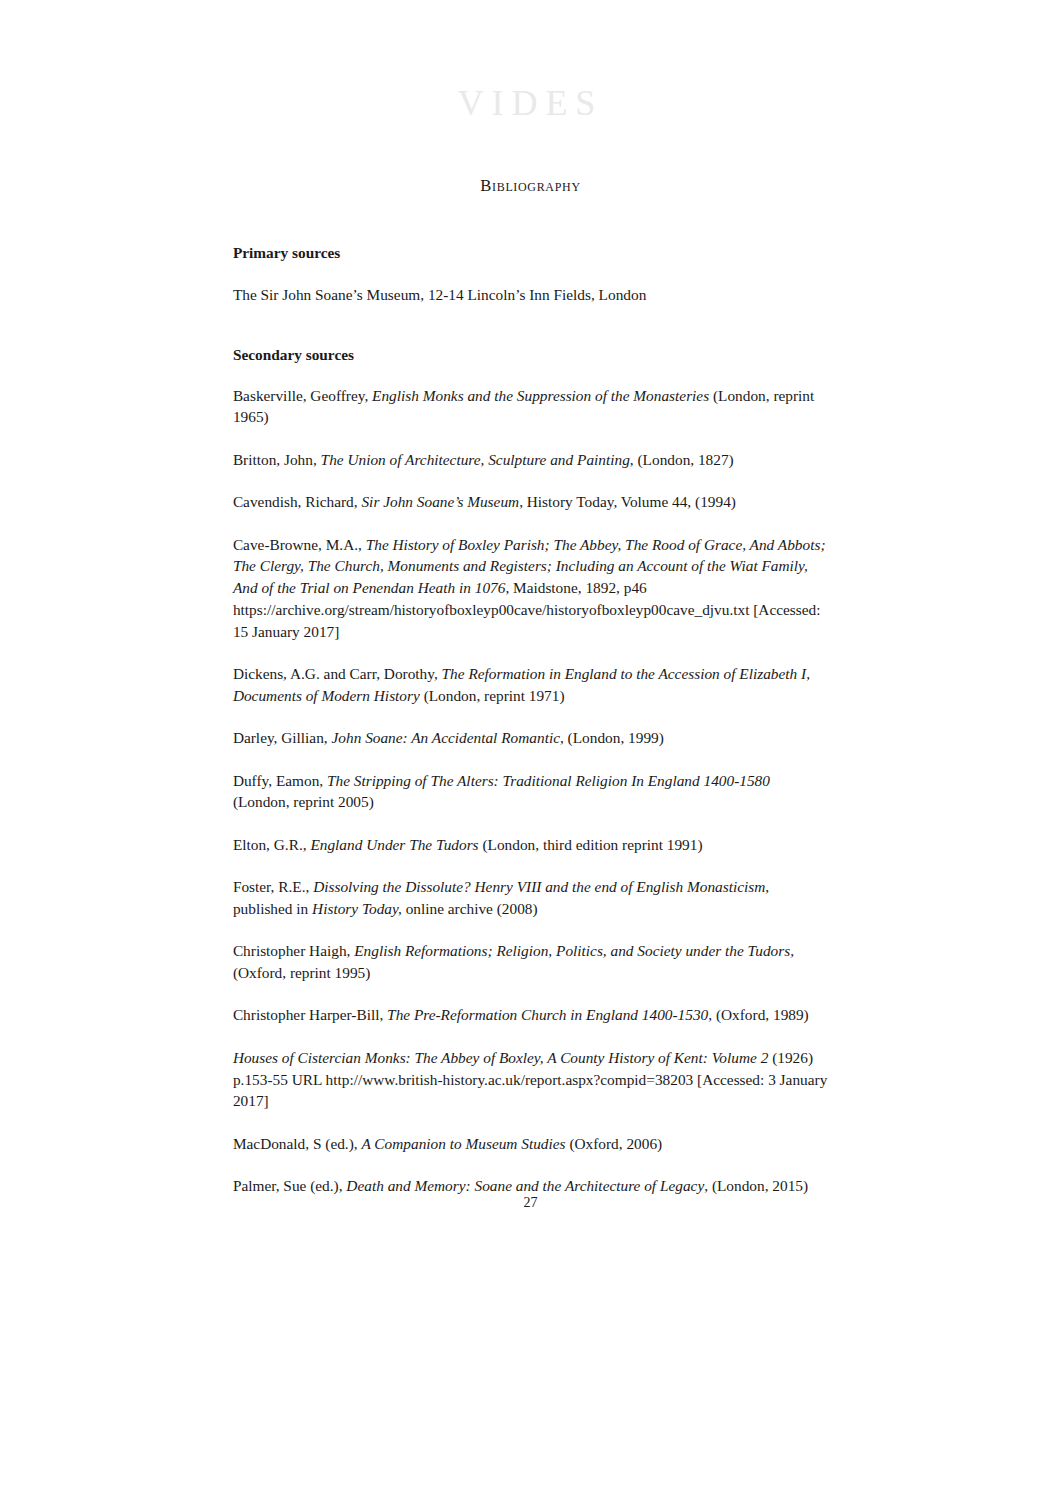VIDES
Bibliography
Primary sources
The Sir John Soane’s Museum, 12-14 Lincoln’s Inn Fields, London
Secondary sources
Baskerville, Geoffrey, English Monks and the Suppression of the Monasteries (London, reprint 1965)
Britton, John, The Union of Architecture, Sculpture and Painting, (London, 1827)
Cavendish, Richard, Sir John Soane’s Museum, History Today, Volume 44, (1994)
Cave-Browne, M.A., The History of Boxley Parish; The Abbey, The Rood of Grace, And Abbots; The Clergy, The Church, Monuments and Registers; Including an Account of the Wiat Family, And of the Trial on Penendan Heath in 1076, Maidstone, 1892, p46 https://archive.org/stream/historyofboxleyp00cave/historyofboxleyp00cave_djvu.txt [Accessed: 15 January 2017]
Dickens, A.G. and Carr, Dorothy, The Reformation in England to the Accession of Elizabeth I, Documents of Modern History (London, reprint 1971)
Darley, Gillian, John Soane: An Accidental Romantic, (London, 1999)
Duffy, Eamon, The Stripping of The Alters: Traditional Religion In England 1400-1580 (London, reprint 2005)
Elton, G.R., England Under The Tudors (London, third edition reprint 1991)
Foster, R.E., Dissolving the Dissolute? Henry VIII and the end of English Monasticism, published in History Today, online archive (2008)
Christopher Haigh, English Reformations; Religion, Politics, and Society under the Tudors, (Oxford, reprint 1995)
Christopher Harper-Bill, The Pre-Reformation Church in England 1400-1530, (Oxford, 1989)
Houses of Cistercian Monks: The Abbey of Boxley, A County History of Kent: Volume 2 (1926) p.153-55 URL http://www.british-history.ac.uk/report.aspx?compid=38203 [Accessed: 3 January 2017]
MacDonald, S (ed.), A Companion to Museum Studies (Oxford, 2006)
Palmer, Sue (ed.), Death and Memory: Soane and the Architecture of Legacy, (London, 2015)
27